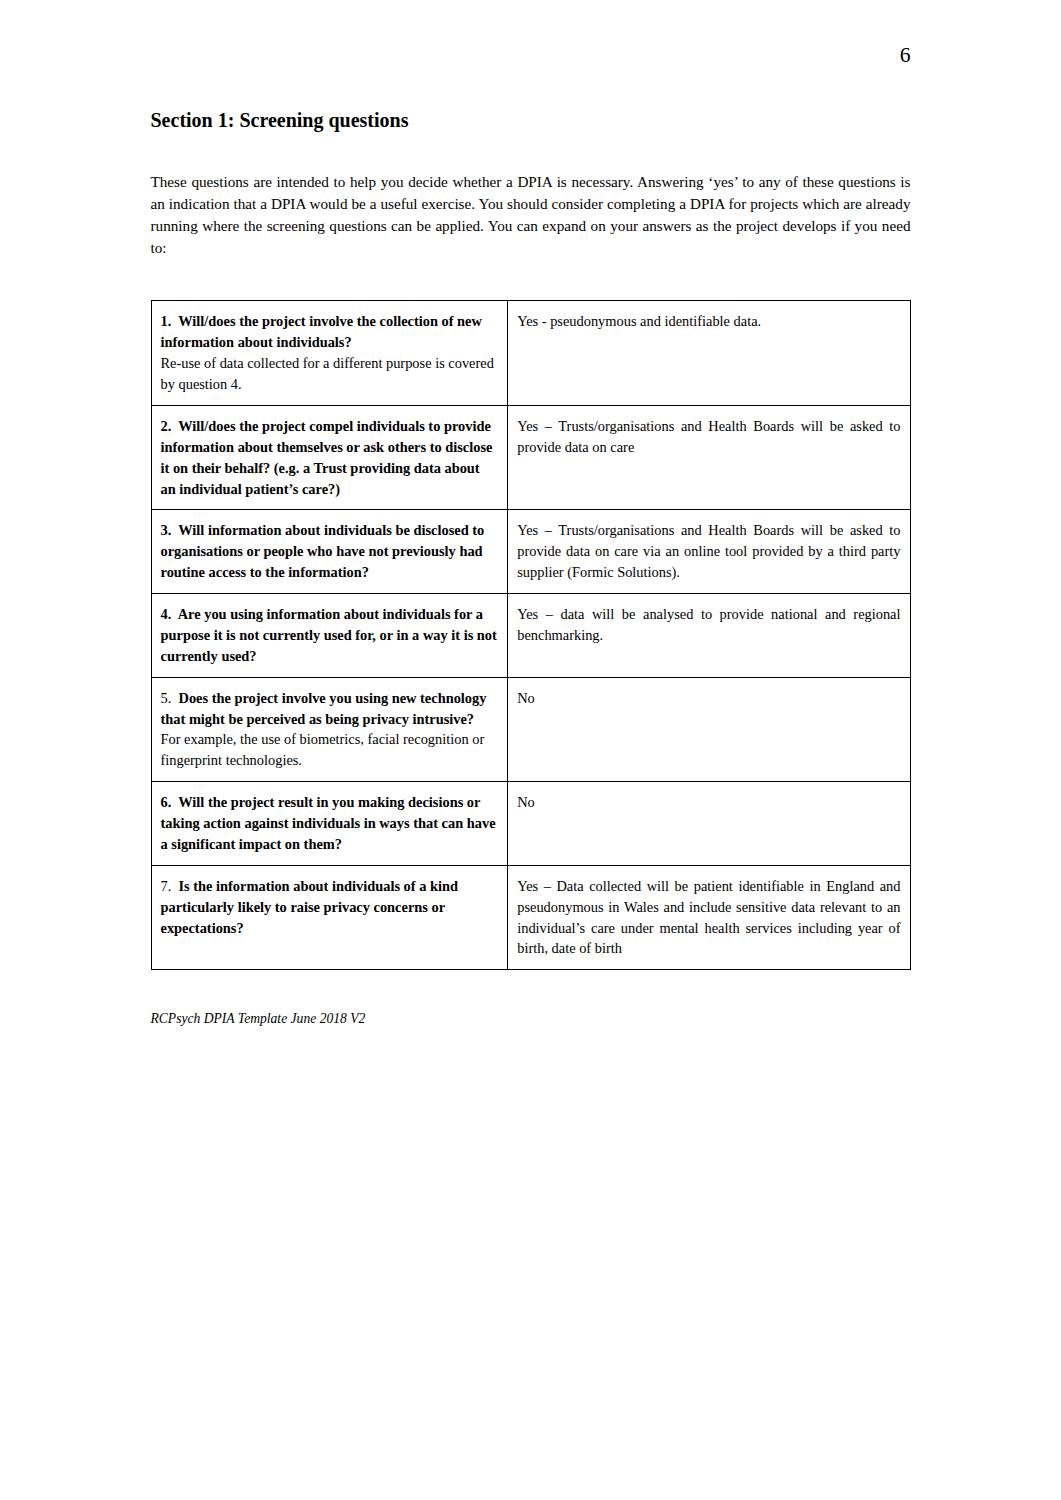6
Section 1: Screening questions
These questions are intended to help you decide whether a DPIA is necessary. Answering ‘yes’ to any of these questions is an indication that a DPIA would be a useful exercise. You should consider completing a DPIA for projects which are already running where the screening questions can be applied. You can expand on your answers as the project develops if you need to:
| 1. Will/does the project involve the collection of new information about individuals? Re-use of data collected for a different purpose is covered by question 4. | Yes - pseudonymous and identifiable data. |
| 2. Will/does the project compel individuals to provide information about themselves or ask others to disclose it on their behalf? (e.g. a Trust providing data about an individual patient’s care?) | Yes – Trusts/organisations and Health Boards will be asked to provide data on care |
| 3. Will information about individuals be disclosed to organisations or people who have not previously had routine access to the information? | Yes – Trusts/organisations and Health Boards will be asked to provide data on care via an online tool provided by a third party supplier (Formic Solutions). |
| 4. Are you using information about individuals for a purpose it is not currently used for, or in a way it is not currently used? | Yes – data will be analysed to provide national and regional benchmarking. |
| 5. Does the project involve you using new technology that might be perceived as being privacy intrusive? For example, the use of biometrics, facial recognition or fingerprint technologies. | No |
| 6. Will the project result in you making decisions or taking action against individuals in ways that can have a significant impact on them? | No |
| 7. Is the information about individuals of a kind particularly likely to raise privacy concerns or expectations? | Yes – Data collected will be patient identifiable in England and pseudonymous in Wales and include sensitive data relevant to an individual’s care under mental health services including year of birth, date of birth |
RCPsych DPIA Template June 2018 V2